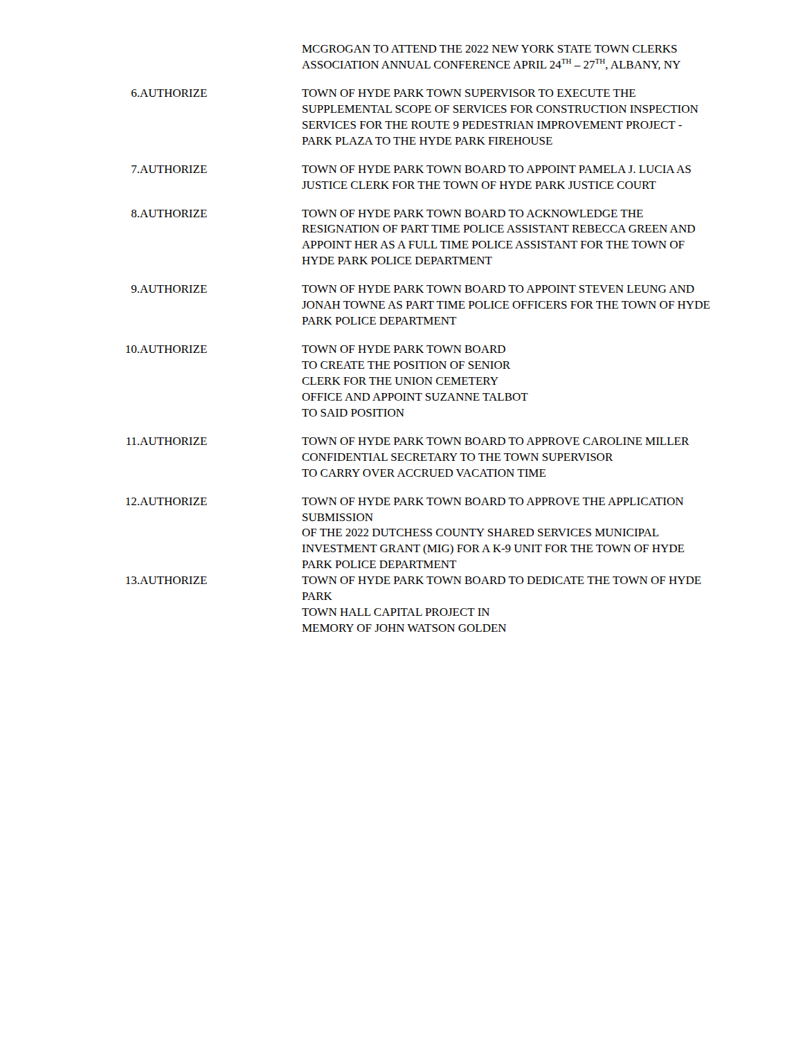| | | McGrogan to attend the 2022 New York State Town Clerks Association Annual Conference April 24 th – 27 th , Albany, NY |
| 6. | Authorize | Town of Hyde Park Town Supervisor to execute the supplemental scope of services for construction inspection services for the Route 9 Pedestrian Improvement Project - Park Plaza to the Hyde Park Firehouse |
| 7. | Authorize | Town of Hyde Park Town Board to appoint Pamela J. Lucia as Justice Clerk for the Town of Hyde Park Justice Court |
| 8. | Authorize | Town of Hyde Park Town Board to acknowledge the resignation of part time Police Assistant Rebecca Green and appoint her as a full time Police Assistant for the Town of Hyde Park Police Department |
| 9. | Authorize | Town of Hyde Park Town Board to appoint Steven Leung and Jonah Towne as part time Police Officers for the Town of Hyde Park Police Department |
| 10. | Authorize | Town of Hyde Park Town Board to create the position of Senior Clerk for the Union Cemetery Office and appoint Suzanne Talbot to said position |
| 11. | Authorize | Town of Hyde Park Town Board to approve Caroline Miller Confidential Secretary to the Town Supervisor to carry over accrued vacation time |
| 12. | Authorize | Town of Hyde Park Town Board to approve the application submission of the 2022 Dutchess County Shared Services Municipal Investment Grant (MIG) for a K-9 Unit for the Town of Hyde Park Police Department |
| 13. | Authorize | Town of Hyde Park Town Board to dedicate the Town of Hyde Park Town Hall Capital Project in memory of John Watson Golden |